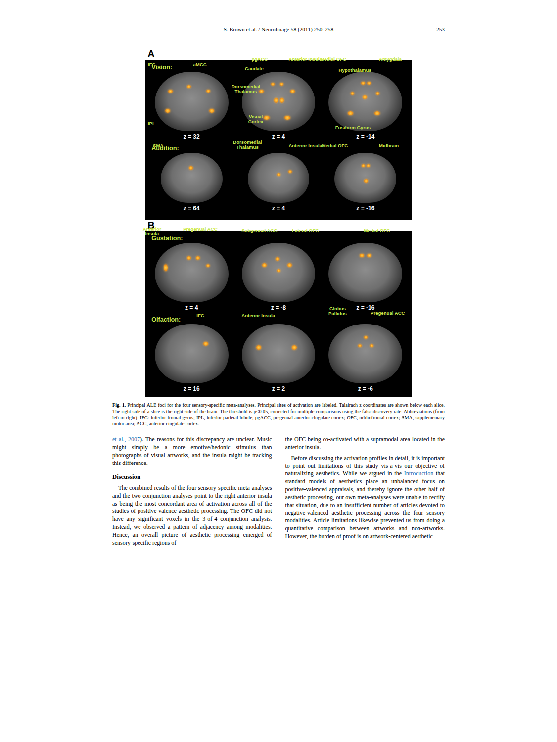S. Brown et al. / NeuroImage 58 (2011) 250–258 253
A
Vision:
z = 32
IFG
aMCC
IPL
z = 4
pgACC
Anterior Insula
Caudate
Dorsomedial
Thalamus
Visual
Cortex
z = -14
Medial OFC
Amygdala
Hypothalamus
Fusiform Gyrus
Audition:
z = 64
SMA
z = 4
Dorsomedial
Thalamus
Anterior Insula
z = -16
Medial OFC
Midbrain
B
Gustation:
z = 4
Anterior
Insula
Pregenual ACC
z = -8
Subgenual ACC
Lateral OFC
z = -16
Medial OFC
Olfaction:
z = 16
IFG
z = 2
Anterior Insula
z = -6
Globus
Pallidus
Pregenual ACC
Fig. 1. Principal ALE foci for the four sensory-specific meta-analyses. Principal sites of activation are labeled. Talairach z coordinates are shown below each slice. The right side of a slice is the right side of the brain. The threshold is p<0.05, corrected for multiple comparisons using the false discovery rate. Abbreviations (from left to right): IFG: inferior frontal gyrus; IPL, inferior parietal lobule; pgACC, pregenual anterior cingulate cortex; OFC, orbitofrontal cortex; SMA, supplementary motor area; ACC, anterior cingulate cortex.
et al., 2007). The reasons for this discrepancy are unclear. Music might simply be a more emotive/hedonic stimulus than photographs of visual artworks, and the insula might be tracking this difference.
Discussion
The combined results of the four sensory-specific meta-analyses and the two conjunction analyses point to the right anterior insula as being the most concordant area of activation across all of the studies of positive-valence aesthetic processing. The OFC did not have any significant voxels in the 3-of-4 conjunction analysis. Instead, we observed a pattern of adjacency among modalities. Hence, an overall picture of aesthetic processing emerged of sensory-specific regions of
the OFC being co-activated with a supramodal area located in the anterior insula.
Before discussing the activation profiles in detail, it is important to point out limitations of this study vis-à-vis our objective of naturalizing aesthetics. While we argued in the Introduction that standard models of aesthetics place an unbalanced focus on positive-valenced appraisals, and thereby ignore the other half of aesthetic processing, our own meta-analyses were unable to rectify that situation, due to an insufficient number of articles devoted to negative-valenced aesthetic processing across the four sensory modalities. Article limitations likewise prevented us from doing a quantitative comparison between artworks and non-artworks. However, the burden of proof is on artwork-centered aesthetic